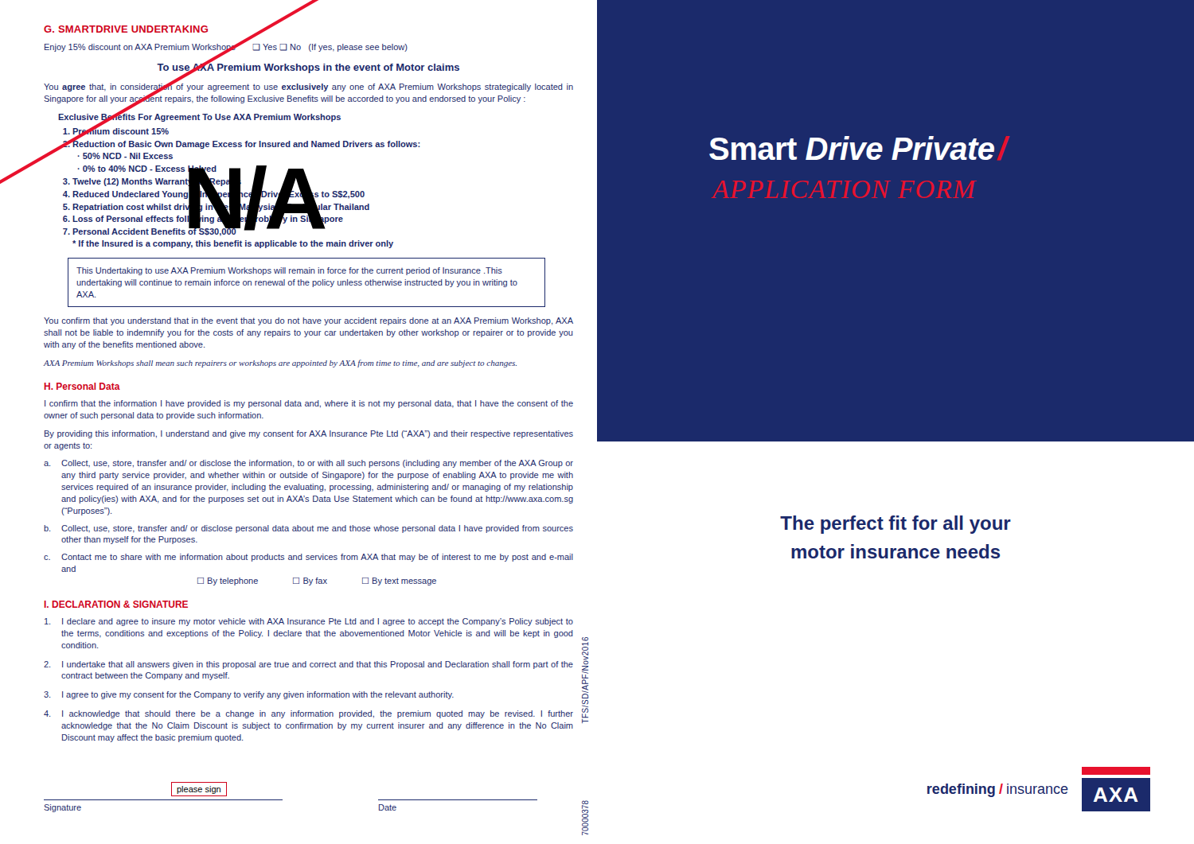G. SMARTDRIVE UNDERTAKING
Enjoy 15% discount on AXA Premium Workshops ❑ Yes ❑ No (If yes, please see below)
To use AXA Premium Workshops in the event of Motor claims
You agree that, in consideration of your agreement to use exclusively any one of AXA Premium Workshops strategically located in Singapore for all your accident repairs, the following Exclusive Benefits will be accorded to you and endorsed to your Policy :
Exclusive Benefits For Agreement To Use AXA Premium Workshops
Premium discount 15%
Reduction of Basic Own Damage Excess for Insured and Named Drivers as follows:
50% NCD - Nil Excess
0% to 40% NCD - Excess Halved
Twelve (12) Months Warranty for Repairs
Reduced Undeclared Young & Inexperienced Driver Excess to S$2,500
Repatriation cost whilst driving in West Malaysia & Peninsular Thailand
Loss of Personal effects following accident/robbery in Singapore
Personal Accident Benefits of S$30,000
* If the Insured is a company, this benefit is applicable to the main driver only
This Undertaking to use AXA Premium Workshops will remain in force for the current period of Insurance .This undertaking will continue to remain inforce on renewal of the policy unless otherwise instructed by you in writing to AXA.
You confirm that you understand that in the event that you do not have your accident repairs done at an AXA Premium Workshop, AXA shall not be liable to indemnify you for the costs of any repairs to your car undertaken by other workshop or repairer or to provide you with any of the benefits mentioned above.
AXA Premium Workshops shall mean such repairers or workshops are appointed by AXA from time to time, and are subject to changes.
H. Personal Data
I confirm that the information I have provided is my personal data and, where it is not my personal data, that I have the consent of the owner of such personal data to provide such information.
By providing this information, I understand and give my consent for AXA Insurance Pte Ltd (“AXA”) and their respective representatives or agents to:
a. Collect, use, store, transfer and/ or disclose the information, to or with all such persons (including any member of the AXA Group or any third party service provider, and whether within or outside of Singapore) for the purpose of enabling AXA to provide me with services required of an insurance provider, including the evaluating, processing, administering and/ or managing of my relationship and policy(ies) with AXA, and for the purposes set out in AXA’s Data Use Statement which can be found at http://www.axa.com.sg (“Purposes”).
b. Collect, use, store, transfer and/ or disclose personal data about me and those whose personal data I have provided from sources other than myself for the Purposes.
c. Contact me to share with me information about products and services from AXA that may be of interest to me by post and e-mail and
☐ By telephone ☐ By fax ☐ By text message
I. DECLARATION & SIGNATURE
1. I declare and agree to insure my motor vehicle with AXA Insurance Pte Ltd and I agree to accept the Company’s Policy subject to the terms, conditions and exceptions of the Policy. I declare that the abovementioned Motor Vehicle is and will be kept in good condition.
2. I undertake that all answers given in this proposal are true and correct and that this Proposal and Declaration shall form part of the contract between the Company and myself.
3. I agree to give my consent for the Company to verify any given information with the relevant authority.
4. I acknowledge that should there be a change in any information provided, the premium quoted may be revised. I further acknowledge that the No Claim Discount is subject to confirmation by my current insurer and any difference in the No Claim Discount may affect the basic premium quoted.
please sign
Signature
Date
*APW Scheme discount is revised to 15% w.e.f. 1st August 2010
TFS/SD/APF/Nov2016
70000378
N/A
Smart Drive Private/
APPLICATION FORM
The perfect fit for all your
motor insurance needs
redefining/insurance AXA